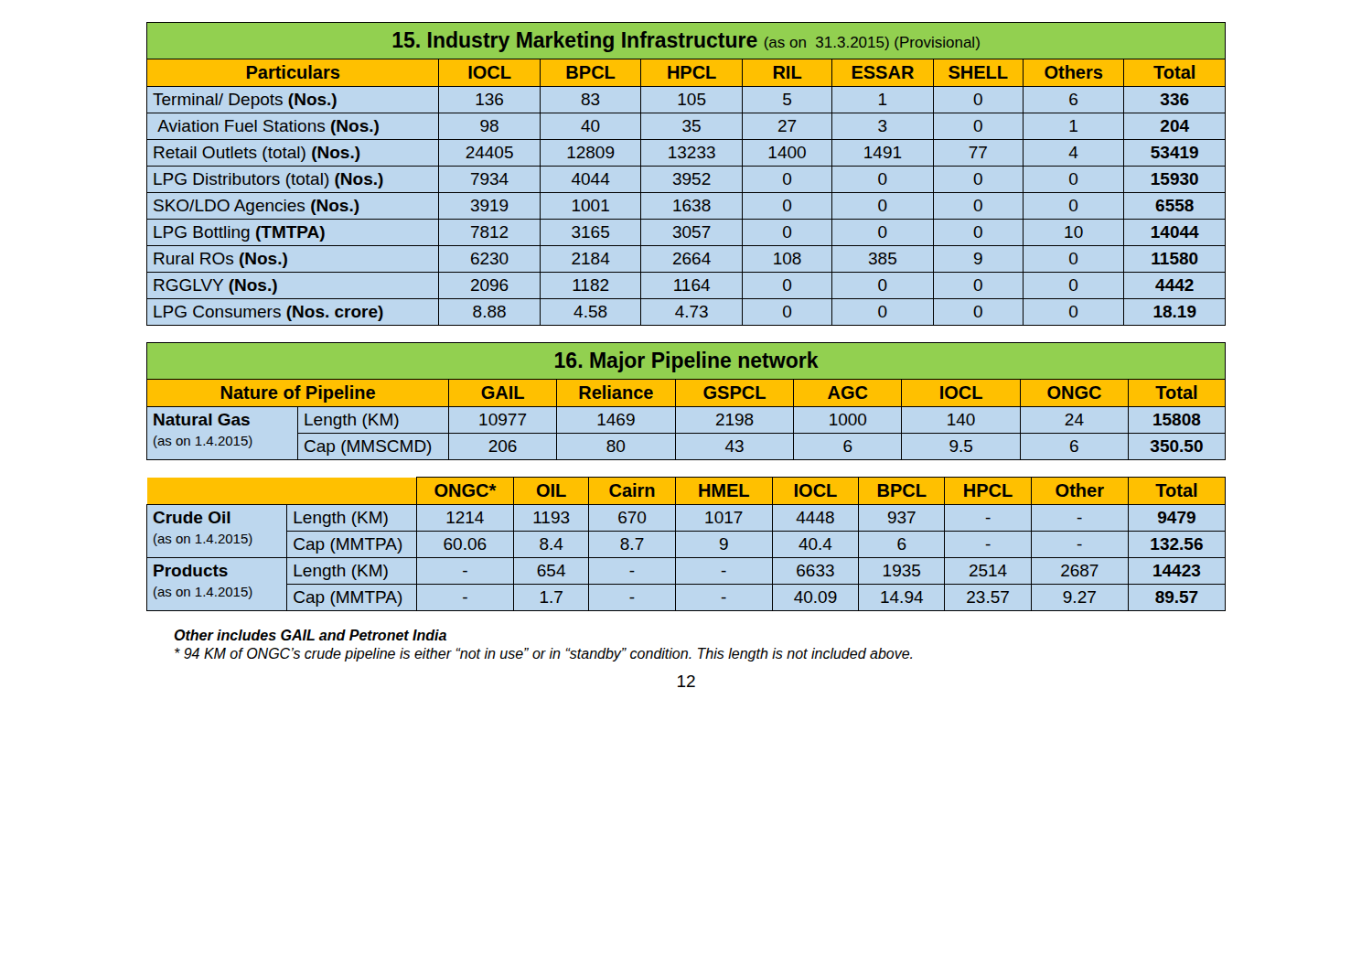| 15. Industry Marketing Infrastructure (as on 31.3.2015) (Provisional) |
| Particulars | IOCL | BPCL | HPCL | RIL | ESSAR | SHELL | Others | Total |
| Terminal/ Depots (Nos.) | 136 | 83 | 105 | 5 | 1 | 0 | 6 | 336 |
| Aviation Fuel Stations (Nos.) | 98 | 40 | 35 | 27 | 3 | 0 | 1 | 204 |
| Retail Outlets (total) (Nos.) | 24405 | 12809 | 13233 | 1400 | 1491 | 77 | 4 | 53419 |
| LPG Distributors (total) (Nos.) | 7934 | 4044 | 3952 | 0 | 0 | 0 | 0 | 15930 |
| SKO/LDO Agencies (Nos.) | 3919 | 1001 | 1638 | 0 | 0 | 0 | 0 | 6558 |
| LPG Bottling (TMTPA) | 7812 | 3165 | 3057 | 0 | 0 | 0 | 10 | 14044 |
| Rural ROs (Nos.) | 6230 | 2184 | 2664 | 108 | 385 | 9 | 0 | 11580 |
| RGGLVY (Nos.) | 2096 | 1182 | 1164 | 0 | 0 | 0 | 0 | 4442 |
| LPG Consumers (Nos. crore) | 8.88 | 4.58 | 4.73 | 0 | 0 | 0 | 0 | 18.19 |
| 16. Major Pipeline network |
| Nature of Pipeline | GAIL | Reliance | GSPCL | AGC | IOCL | ONGC | Total |
| Natural Gas (as on 1.4.2015) | Length (KM) | 10977 | 1469 | 2198 | 1000 | 140 | 24 | 15808 |
| Cap (MMSCMD) | 206 | 80 | 43 | 6 | 9.5 | 6 | 350.50 |
| | | ONGC* | OIL | Cairn | HMEL | IOCL | BPCL | HPCL | Other | Total |
| Crude Oil (as on 1.4.2015) | Length (KM) | 1214 | 1193 | 670 | 1017 | 4448 | 937 | - | - | 9479 |
| Cap (MMTPA) | 60.06 | 8.4 | 8.7 | 9 | 40.4 | 6 | - | - | 132.56 |
| Products (as on 1.4.2015) | Length (KM) | - | 654 | - | - | 6633 | 1935 | 2514 | 2687 | 14423 |
| Cap (MMTPA) | - | 1.7 | - | - | 40.09 | 14.94 | 23.57 | 9.27 | 89.57 |
Other includes GAIL and Petronet India
* 94 KM of ONGC’s crude pipeline is either “not in use” or in “standby” condition. This length is not included above.
12